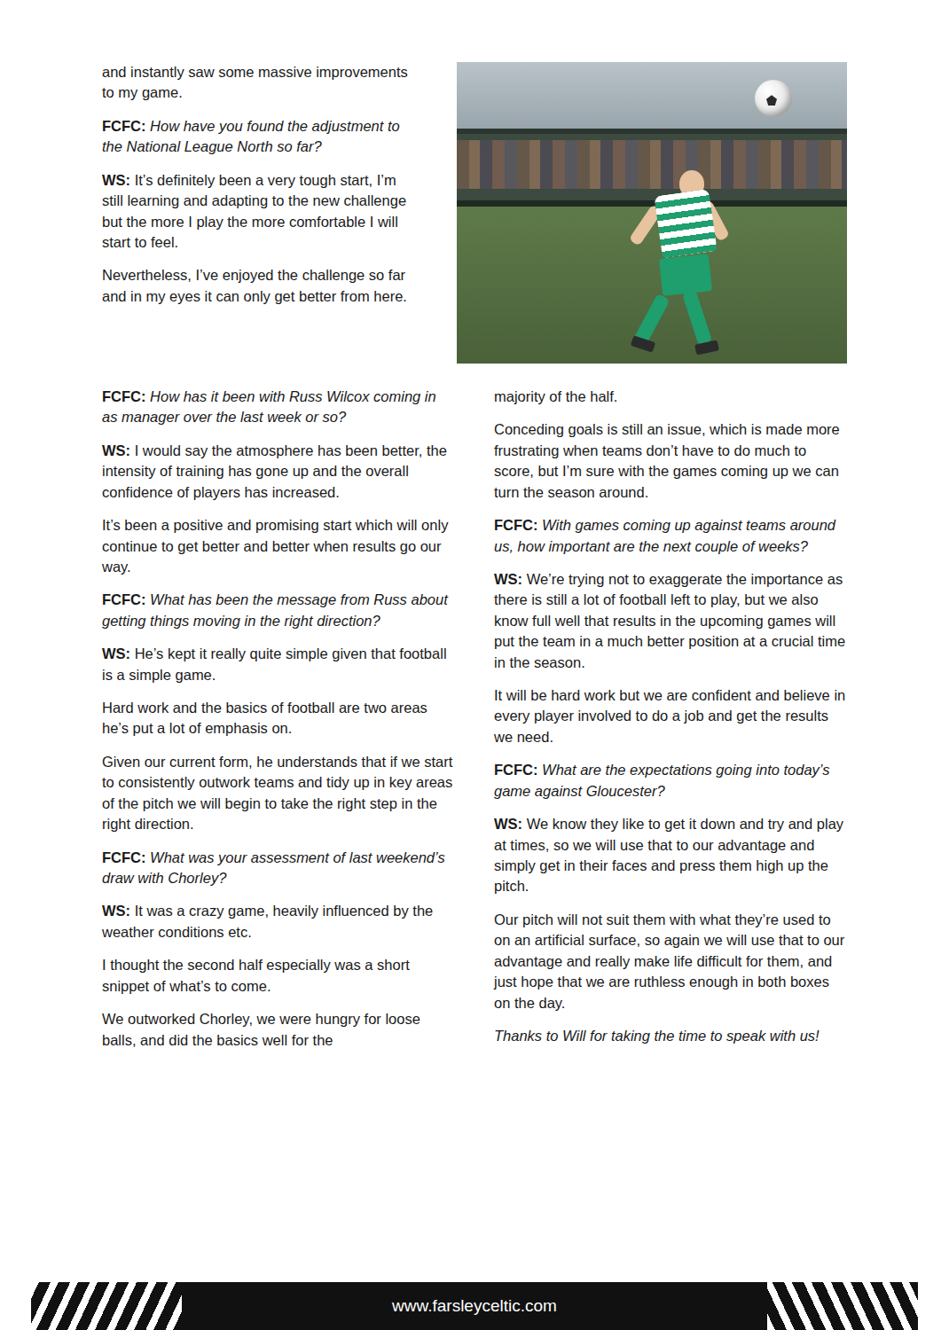and instantly saw some massive improvements to my game.
FCFC: How have you found the adjustment to the National League North so far?
WS: It’s definitely been a very tough start, I’m still learning and adapting to the new challenge but the more I play the more comfortable I will start to feel.
Nevertheless, I’ve enjoyed the challenge so far and in my eyes it can only get better from here.
32Red
FCFC: How has it been with Russ Wilcox coming in as manager over the last week or so?
WS: I would say the atmosphere has been better, the intensity of training has gone up and the overall confidence of players has increased.
It’s been a positive and promising start which will only continue to get better and better when results go our way.
FCFC: What has been the message from Russ about getting things moving in the right direction?
WS: He’s kept it really quite simple given that football is a simple game.
Hard work and the basics of football are two areas he’s put a lot of emphasis on.
Given our current form, he understands that if we start to consistently outwork teams and tidy up in key areas of the pitch we will begin to take the right step in the right direction.
FCFC: What was your assessment of last weekend’s draw with Chorley?
WS: It was a crazy game, heavily influenced by the weather conditions etc.
I thought the second half especially was a short snippet of what’s to come.
We outworked Chorley, we were hungry for loose balls, and did the basics well for the
majority of the half.
Conceding goals is still an issue, which is made more frustrating when teams don’t have to do much to score, but I’m sure with the games coming up we can turn the season around.
FCFC: With games coming up against teams around us, how important are the next couple of weeks?
WS: We’re trying not to exaggerate the importance as there is still a lot of football left to play, but we also know full well that results in the upcoming games will put the team in a much better position at a crucial time in the season.
It will be hard work but we are confident and believe in every player involved to do a job and get the results we need.
FCFC: What are the expectations going into today’s game against Gloucester?
WS: We know they like to get it down and try and play at times, so we will use that to our advantage and simply get in their faces and press them high up the pitch.
Our pitch will not suit them with what they’re used to on an artificial surface, so again we will use that to our advantage and really make life difficult for them, and just hope that we are ruthless enough in both boxes on the day.
Thanks to Will for taking the time to speak with us!
www.farsleyceltic.com